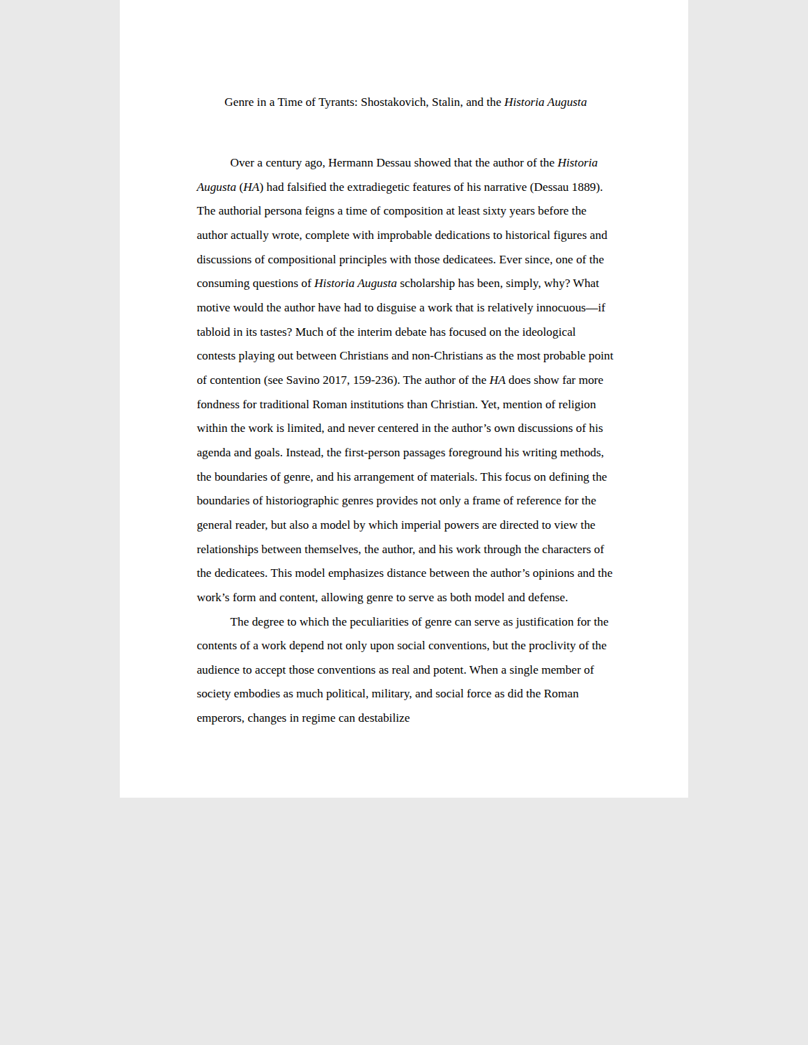Genre in a Time of Tyrants: Shostakovich, Stalin, and the Historia Augusta
Over a century ago, Hermann Dessau showed that the author of the Historia Augusta (HA) had falsified the extradiegetic features of his narrative (Dessau 1889). The authorial persona feigns a time of composition at least sixty years before the author actually wrote, complete with improbable dedications to historical figures and discussions of compositional principles with those dedicatees. Ever since, one of the consuming questions of Historia Augusta scholarship has been, simply, why? What motive would the author have had to disguise a work that is relatively innocuous—if tabloid in its tastes? Much of the interim debate has focused on the ideological contests playing out between Christians and non-Christians as the most probable point of contention (see Savino 2017, 159-236). The author of the HA does show far more fondness for traditional Roman institutions than Christian. Yet, mention of religion within the work is limited, and never centered in the author’s own discussions of his agenda and goals. Instead, the first-person passages foreground his writing methods, the boundaries of genre, and his arrangement of materials. This focus on defining the boundaries of historiographic genres provides not only a frame of reference for the general reader, but also a model by which imperial powers are directed to view the relationships between themselves, the author, and his work through the characters of the dedicatees. This model emphasizes distance between the author’s opinions and the work’s form and content, allowing genre to serve as both model and defense.
The degree to which the peculiarities of genre can serve as justification for the contents of a work depend not only upon social conventions, but the proclivity of the audience to accept those conventions as real and potent. When a single member of society embodies as much political, military, and social force as did the Roman emperors, changes in regime can destabilize